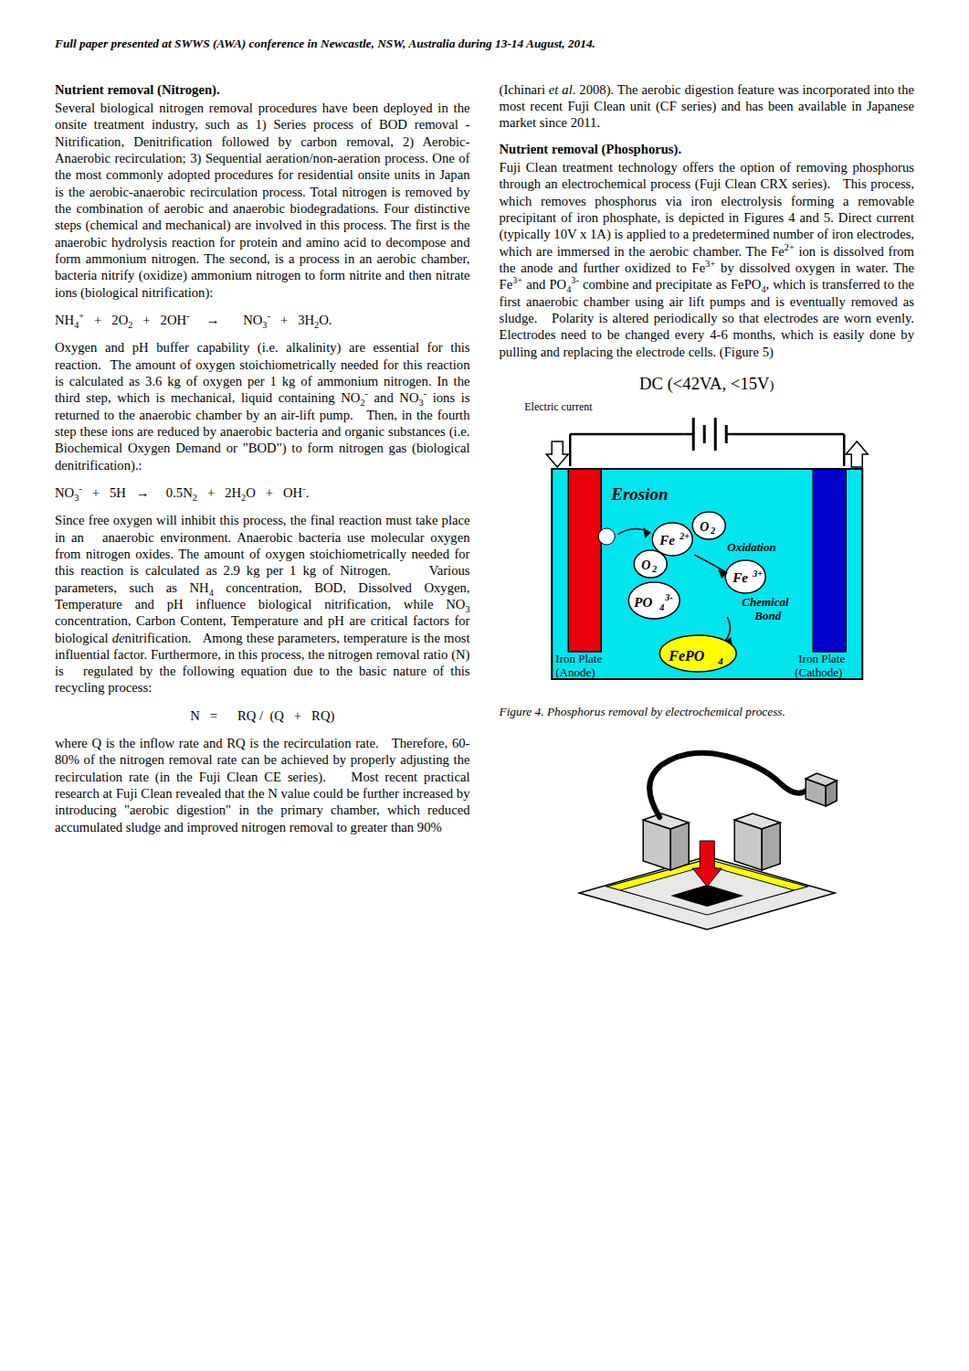Full paper presented at SWWS (AWA) conference in Newcastle, NSW, Australia during 13-14 August, 2014.
Nutrient removal (Nitrogen).
Several biological nitrogen removal procedures have been deployed in the onsite treatment industry, such as 1) Series process of BOD removal - Nitrification, Denitrification followed by carbon removal, 2) Aerobic-Anaerobic recirculation; 3) Sequential aeration/non-aeration process. One of the most commonly adopted procedures for residential onsite units in Japan is the aerobic-anaerobic recirculation process. Total nitrogen is removed by the combination of aerobic and anaerobic biodegradations. Four distinctive steps (chemical and mechanical) are involved in this process. The first is the anaerobic hydrolysis reaction for protein and amino acid to decompose and form ammonium nitrogen. The second, is a process in an aerobic chamber, bacteria nitrify (oxidize) ammonium nitrogen to form nitrite and then nitrate ions (biological nitrification):
NH4+ + 2O2 + 2OH- → NO3- + 3H2O.
Oxygen and pH buffer capability (i.e. alkalinity) are essential for this reaction. The amount of oxygen stoichiometrically needed for this reaction is calculated as 3.6 kg of oxygen per 1 kg of ammonium nitrogen. In the third step, which is mechanical, liquid containing NO2- and NO3- ions is returned to the anaerobic chamber by an air-lift pump. Then, in the fourth step these ions are reduced by anaerobic bacteria and organic substances (i.e. Biochemical Oxygen Demand or "BOD") to form nitrogen gas (biological denitrification).:
NO3- + 5H → 0.5N2 + 2H2O + OH-.
Since free oxygen will inhibit this process, the final reaction must take place in an anaerobic environment. Anaerobic bacteria use molecular oxygen from nitrogen oxides. The amount of oxygen stoichiometrically needed for this reaction is calculated as 2.9 kg per 1 kg of Nitrogen. Various parameters, such as NH4 concentration, BOD, Dissolved Oxygen, Temperature and pH influence biological nitrification, while NO3 concentration, Carbon Content, Temperature and pH are critical factors for biological denitrification. Among these parameters, temperature is the most influential factor. Furthermore, in this process, the nitrogen removal ratio (N) is regulated by the following equation due to the basic nature of this recycling process:
N = RQ / (Q + RQ)
where Q is the inflow rate and RQ is the recirculation rate. Therefore, 60-80% of the nitrogen removal rate can be achieved by properly adjusting the recirculation rate (in the Fuji Clean CE series). Most recent practical research at Fuji Clean revealed that the N value could be further increased by introducing "aerobic digestion" in the primary chamber, which reduced accumulated sludge and improved nitrogen removal to greater than 90%
(Ichinari et al. 2008). The aerobic digestion feature was incorporated into the most recent Fuji Clean unit (CF series) and has been available in Japanese market since 2011.
Nutrient removal (Phosphorus).
Fuji Clean treatment technology offers the option of removing phosphorus through an electrochemical process (Fuji Clean CRX series). This process, which removes phosphorus via iron electrolysis forming a removable precipitant of iron phosphate, is depicted in Figures 4 and 5. Direct current (typically 10V x 1A) is applied to a predetermined number of iron electrodes, which are immersed in the aerobic chamber. The Fe2+ ion is dissolved from the anode and further oxidized to Fe3+ by dissolved oxygen in water. The Fe3+ and PO43- combine and precipitate as FePO4, which is transferred to the first anaerobic chamber using air lift pumps and is eventually removed as sludge. Polarity is altered periodically so that electrodes are worn evenly. Electrodes need to be changed every 4-6 months, which is easily done by pulling and replacing the electrode cells. (Figure 5)
DC (<42VA, <15V)
Electric current Erosion Fe 2+ O 2 O 2 Oxidation Fe 3+ PO 4 3- Chemical Bond FePO 4 Iron Plate (Anode) Iron Plate (Cathode)
Figure 4. Phosphorus removal by electrochemical process.